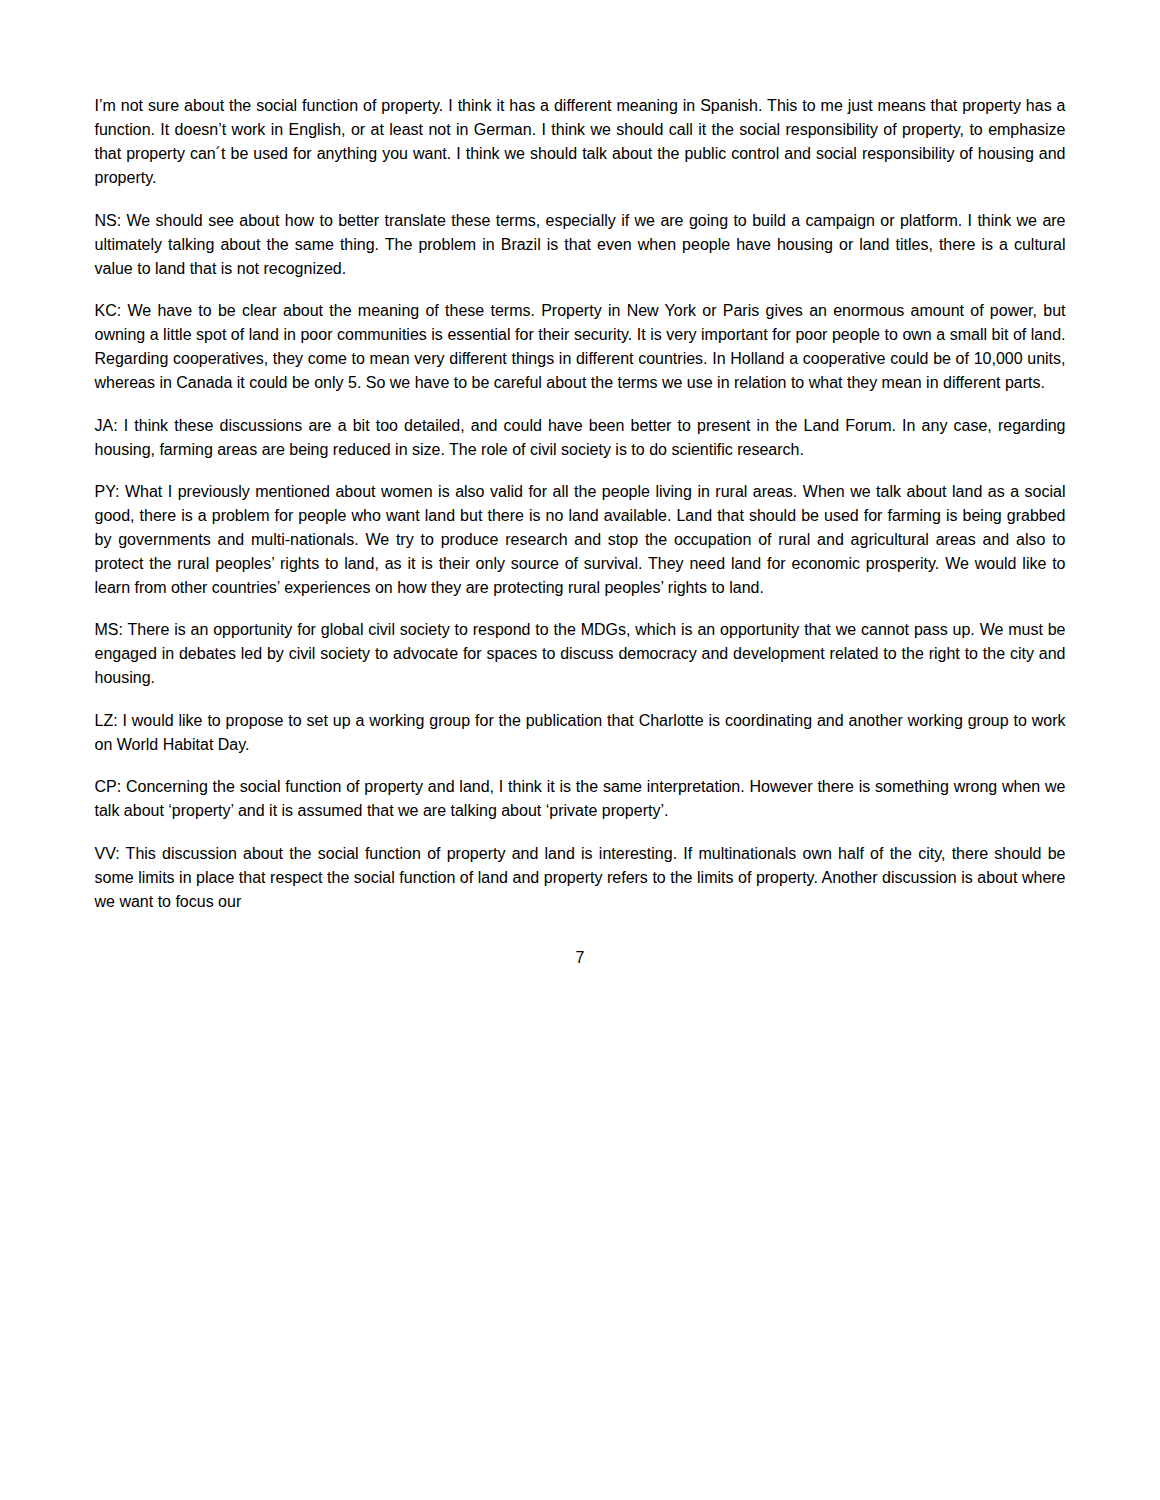I’m not sure about the social function of property. I think it has a different meaning in Spanish. This to me just means that property has a function. It doesn’t work in English, or at least not in German. I think we should call it the social responsibility of property, to emphasize that property can´t be used for anything you want. I think we should talk about the public control and social responsibility of housing and property.
NS: We should see about how to better translate these terms, especially if we are going to build a campaign or platform. I think we are ultimately talking about the same thing. The problem in Brazil is that even when people have housing or land titles, there is a cultural value to land that is not recognized.
KC: We have to be clear about the meaning of these terms. Property in New York or Paris gives an enormous amount of power, but owning a little spot of land in poor communities is essential for their security. It is very important for poor people to own a small bit of land. Regarding cooperatives, they come to mean very different things in different countries. In Holland a cooperative could be of 10,000 units, whereas in Canada it could be only 5. So we have to be careful about the terms we use in relation to what they mean in different parts.
JA: I think these discussions are a bit too detailed, and could have been better to present in the Land Forum. In any case, regarding housing, farming areas are being reduced in size. The role of civil society is to do scientific research.
PY: What I previously mentioned about women is also valid for all the people living in rural areas. When we talk about land as a social good, there is a problem for people who want land but there is no land available. Land that should be used for farming is being grabbed by governments and multi-nationals. We try to produce research and stop the occupation of rural and agricultural areas and also to protect the rural peoples’ rights to land, as it is their only source of survival. They need land for economic prosperity. We would like to learn from other countries’ experiences on how they are protecting rural peoples’ rights to land.
MS: There is an opportunity for global civil society to respond to the MDGs, which is an opportunity that we cannot pass up. We must be engaged in debates led by civil society to advocate for spaces to discuss democracy and development related to the right to the city and housing.
LZ: I would like to propose to set up a working group for the publication that Charlotte is coordinating and another working group to work on World Habitat Day.
CP: Concerning the social function of property and land, I think it is the same interpretation. However there is something wrong when we talk about ‘property’ and it is assumed that we are talking about ‘private property’.
VV: This discussion about the social function of property and land is interesting. If multinationals own half of the city, there should be some limits in place that respect the social function of land and property refers to the limits of property. Another discussion is about where we want to focus our
7